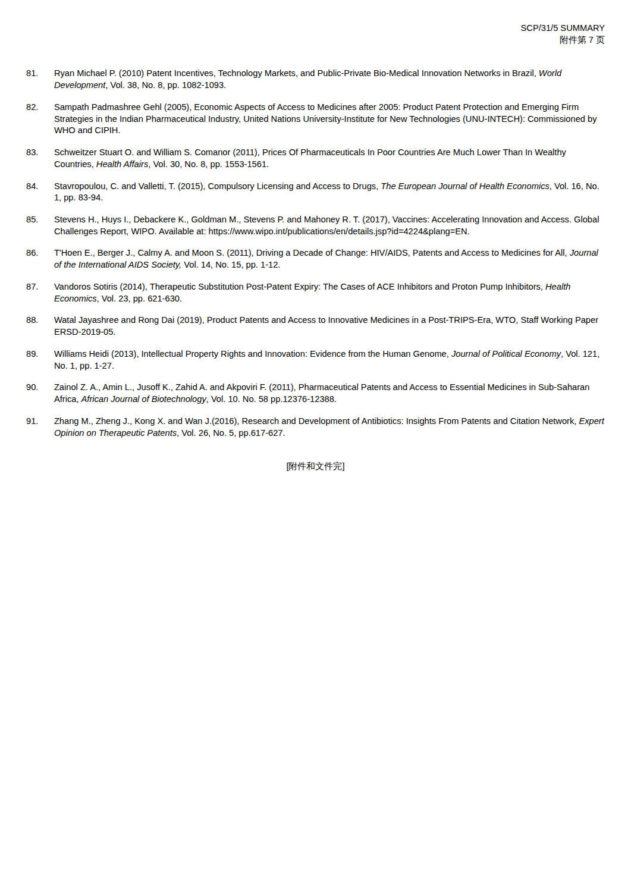SCP/31/5 SUMMARY 附件第 7 页
81. Ryan Michael P. (2010) Patent Incentives, Technology Markets, and Public-Private Bio-Medical Innovation Networks in Brazil, World Development, Vol. 38, No. 8, pp. 1082-1093.
82. Sampath Padmashree Gehl (2005), Economic Aspects of Access to Medicines after 2005: Product Patent Protection and Emerging Firm Strategies in the Indian Pharmaceutical Industry, United Nations University-Institute for New Technologies (UNU-INTECH): Commissioned by WHO and CIPIH.
83. Schweitzer Stuart O. and William S. Comanor (2011), Prices Of Pharmaceuticals In Poor Countries Are Much Lower Than In Wealthy Countries, Health Affairs, Vol. 30, No. 8, pp. 1553-1561.
84. Stavropoulou, C. and Valletti, T. (2015), Compulsory Licensing and Access to Drugs, The European Journal of Health Economics, Vol. 16, No. 1, pp. 83-94.
85. Stevens H., Huys I., Debackere K., Goldman M., Stevens P. and Mahoney R. T. (2017), Vaccines: Accelerating Innovation and Access. Global Challenges Report, WIPO. Available at: https://www.wipo.int/publications/en/details.jsp?id=4224&plang=EN.
86. T'Hoen E., Berger J., Calmy A. and Moon S. (2011), Driving a Decade of Change: HIV/AIDS, Patents and Access to Medicines for All, Journal of the International AIDS Society, Vol. 14, No. 15, pp. 1-12.
87. Vandoros Sotiris (2014), Therapeutic Substitution Post-Patent Expiry: The Cases of ACE Inhibitors and Proton Pump Inhibitors, Health Economics, Vol. 23, pp. 621-630.
88. Watal Jayashree and Rong Dai (2019), Product Patents and Access to Innovative Medicines in a Post-TRIPS-Era, WTO, Staff Working Paper ERSD-2019-05.
89. Williams Heidi (2013), Intellectual Property Rights and Innovation: Evidence from the Human Genome, Journal of Political Economy, Vol. 121, No. 1, pp. 1-27.
90. Zainol Z. A., Amin L., Jusoff K., Zahid A. and Akpoviri F. (2011), Pharmaceutical Patents and Access to Essential Medicines in Sub-Saharan Africa, African Journal of Biotechnology, Vol. 10. No. 58 pp.12376-12388.
91. Zhang M., Zheng J., Kong X. and Wan J.(2016), Research and Development of Antibiotics: Insights From Patents and Citation Network, Expert Opinion on Therapeutic Patents, Vol. 26, No. 5, pp.617-627.
[附件和文件完]